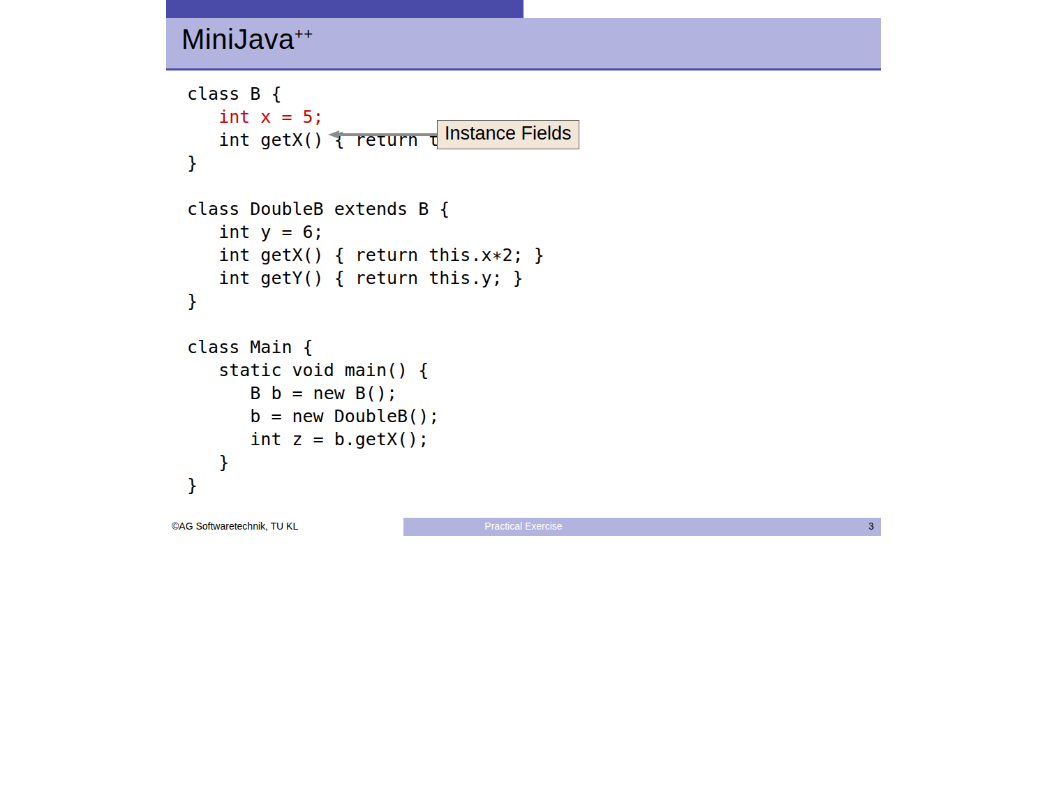MiniJava++
class B {
   int x = 5;
   int getX() { return this.x; }
}

class DoubleB extends B {
   int y = 6;
   int getX() { return this.x∗2; }
   int getY() { return this.y; }
}

class Main {
   static void main() {
      B b = new B();
      b = new DoubleB();
      int z = b.getX();
   }
}
Instance Fields
©AG Softwaretechnik, TU KL
Practical Exercise
3